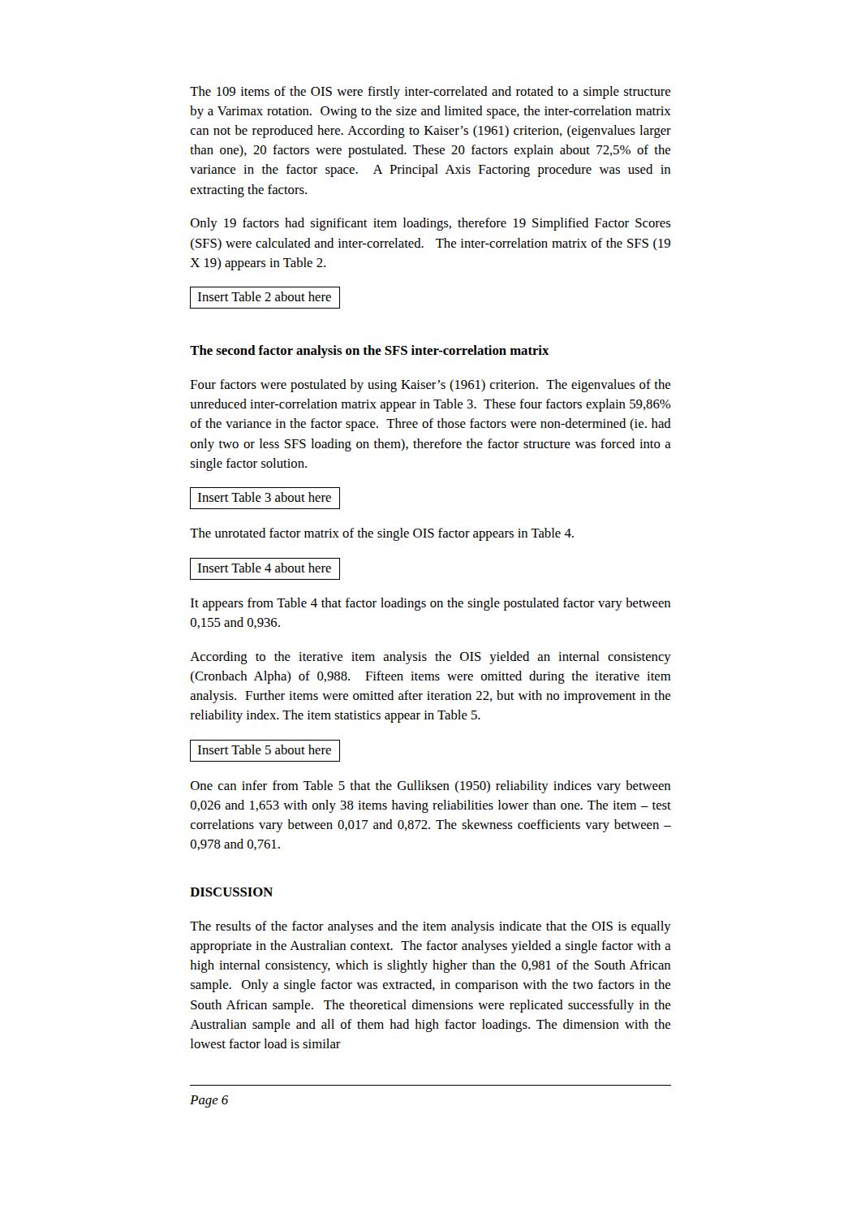The 109 items of the OIS were firstly inter-correlated and rotated to a simple structure by a Varimax rotation. Owing to the size and limited space, the inter-correlation matrix can not be reproduced here. According to Kaiser’s (1961) criterion, (eigenvalues larger than one), 20 factors were postulated. These 20 factors explain about 72,5% of the variance in the factor space. A Principal Axis Factoring procedure was used in extracting the factors.
Only 19 factors had significant item loadings, therefore 19 Simplified Factor Scores (SFS) were calculated and inter-correlated. The inter-correlation matrix of the SFS (19 X 19) appears in Table 2.
Insert Table 2 about here
The second factor analysis on the SFS inter-correlation matrix
Four factors were postulated by using Kaiser’s (1961) criterion. The eigenvalues of the unreduced inter-correlation matrix appear in Table 3. These four factors explain 59,86% of the variance in the factor space. Three of those factors were non-determined (ie. had only two or less SFS loading on them), therefore the factor structure was forced into a single factor solution.
Insert Table 3 about here
The unrotated factor matrix of the single OIS factor appears in Table 4.
Insert Table 4 about here
It appears from Table 4 that factor loadings on the single postulated factor vary between 0,155 and 0,936.
According to the iterative item analysis the OIS yielded an internal consistency (Cronbach Alpha) of 0,988. Fifteen items were omitted during the iterative item analysis. Further items were omitted after iteration 22, but with no improvement in the reliability index. The item statistics appear in Table 5.
Insert Table 5 about here
One can infer from Table 5 that the Gulliksen (1950) reliability indices vary between 0,026 and 1,653 with only 38 items having reliabilities lower than one. The item – test correlations vary between 0,017 and 0,872. The skewness coefficients vary between –0,978 and 0,761.
DISCUSSION
The results of the factor analyses and the item analysis indicate that the OIS is equally appropriate in the Australian context. The factor analyses yielded a single factor with a high internal consistency, which is slightly higher than the 0,981 of the South African sample. Only a single factor was extracted, in comparison with the two factors in the South African sample. The theoretical dimensions were replicated successfully in the Australian sample and all of them had high factor loadings. The dimension with the lowest factor load is similar
Page 6